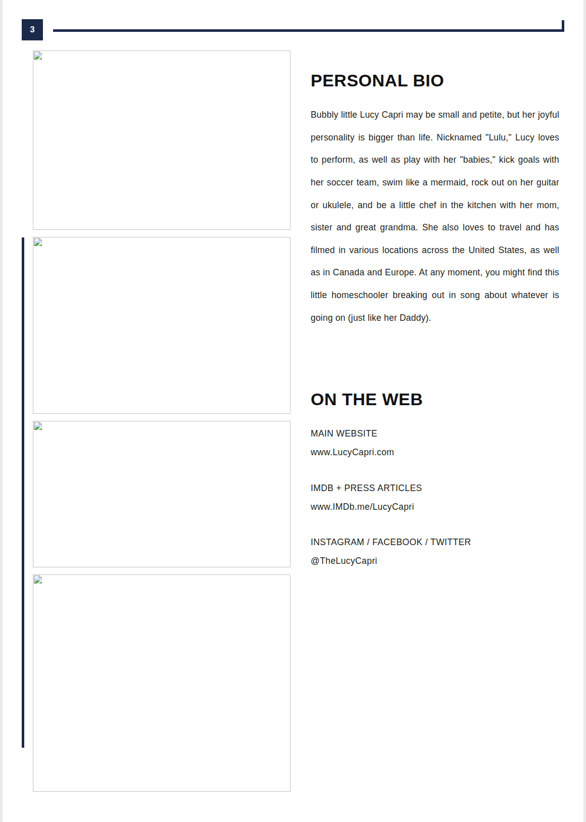3
PERSONAL BIO
Bubbly little Lucy Capri may be small and petite, but her joyful personality is bigger than life. Nicknamed "Lulu," Lucy loves to perform, as well as play with her "babies," kick goals with her soccer team, swim like a mermaid, rock out on her guitar or ukulele, and be a little chef in the kitchen with her mom, sister and great grandma. She also loves to travel and has filmed in various locations across the United States, as well as in Canada and Europe. At any moment, you might find this little homeschooler breaking out in song about whatever is going on (just like her Daddy).
ON THE WEB
Main Website www.LucyCapri.com
IMDb + Press Articles www.IMDb.me/LucyCapri
Instagram / Facebook / Twitter @TheLucyCapri